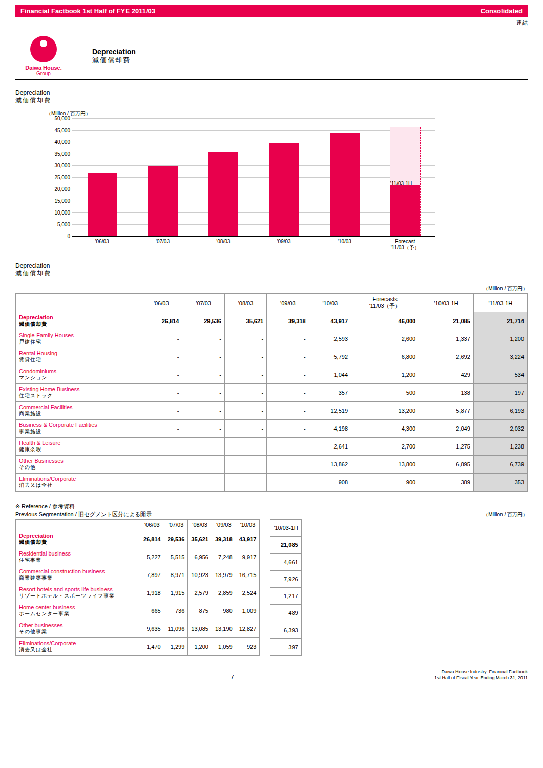Financial Factbook 1st Half of FYE 2011/03
Consolidated
連結
Daiwa House.
Group
Depreciation
減価償却費
Depreciation
減価償却費
（Million / 百万円）
50,000
45,000
40,000
35,000
30,000
25,000
20,000
15,000
10,000
5,000
0
'11/03-1H
'06/03
'07/03
'08/03
'09/03
'10/03
Forecast
'11/03（予）
Depreciation
減価償却費
（Million / 百万円）
| | '06/03 | '07/03 | '08/03 | '09/03 | '10/03 | Forecasts '11/03（予） | '10/03-1H | '11/03-1H |
| --- | --- | --- | --- | --- | --- | --- | --- | --- |
| Depreciation 減価償却費 | 26,814 | 29,536 | 35,621 | 39,318 | 43,917 | 46,000 | 21,085 | 21,714 |
| Single-Family Houses 戸建住宅 | - | - | - | - | 2,593 | 2,600 | 1,337 | 1,200 |
| Rental Housing 賃貸住宅 | - | - | - | - | 5,792 | 6,800 | 2,692 | 3,224 |
| Condominiums マンション | - | - | - | - | 1,044 | 1,200 | 429 | 534 |
| Existing Home Business 住宅ストック | - | - | - | - | 357 | 500 | 138 | 197 |
| Commercial Facilities 商業施設 | - | - | - | - | 12,519 | 13,200 | 5,877 | 6,193 |
| Business & Corporate Facilities 事業施設 | - | - | - | - | 4,198 | 4,300 | 2,049 | 2,032 |
| Health & Leisure 健康余暇 | - | - | - | - | 2,641 | 2,700 | 1,275 | 1,238 |
| Other Businesses その他 | - | - | - | - | 13,862 | 13,800 | 6,895 | 6,739 |
| Eliminations/Corporate 消去又は全社 | - | - | - | - | 908 | 900 | 389 | 353 |
※ Reference / 参考資料
Previous Segmentation / 旧セグメント区分による開示
（Million / 百万円）
| | '06/03 | '07/03 | '08/03 | '09/03 | '10/03 |
| --- | --- | --- | --- | --- | --- |
| Depreciation 減価償却費 | 26,814 | 29,536 | 35,621 | 39,318 | 43,917 |
| Residential business 住宅事業 | 5,227 | 5,515 | 6,956 | 7,248 | 9,917 |
| Commercial construction business 商業建築事業 | 7,897 | 8,971 | 10,923 | 13,979 | 16,715 |
| Resort hotels and sports life business リゾートホテル・スポーツライフ事業 | 1,918 | 1,915 | 2,579 | 2,859 | 2,524 |
| Home center business ホームセンター事業 | 665 | 736 | 875 | 980 | 1,009 |
| Other businesses その他事業 | 9,635 | 11,096 | 13,085 | 13,190 | 12,827 |
| Eliminations/Corporate 消去又は全社 | 1,470 | 1,299 | 1,200 | 1,059 | 923 |
| '10/03-1H |
| --- |
| 21,085 |
| 4,661 |
| 7,926 |
| 1,217 |
| 489 |
| 6,393 |
| 397 |
7
Daiwa House Industry Financial Factbook
1st Half of Fiscal Year Ending March 31, 2011